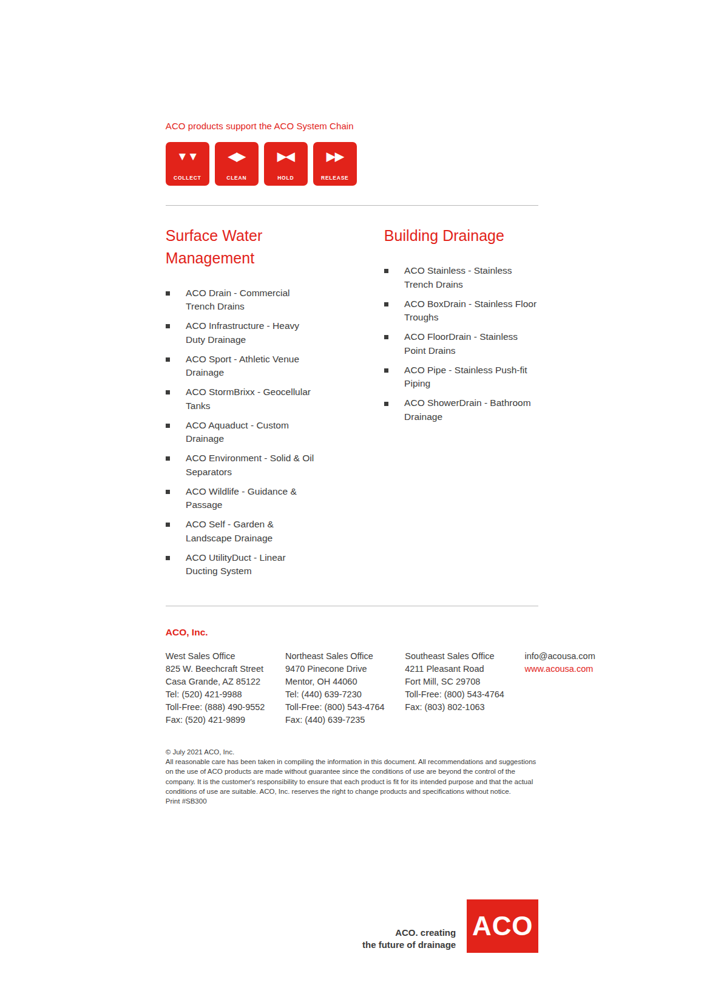ACO products support the ACO System Chain
▼▼COLLECT
◀▶CLEAN
▶◀HOLD
▶▶RELEASE
Surface Water Management
ACO Drain - Commercial Trench Drains
ACO Infrastructure - Heavy Duty Drainage
ACO Sport - Athletic Venue Drainage
ACO StormBrixx - Geocellular Tanks
ACO Aquaduct - Custom Drainage
ACO Environment - Solid & Oil Separators
ACO Wildlife - Guidance & Passage
ACO Self - Garden & Landscape Drainage
ACO UtilityDuct - Linear Ducting System
Building Drainage
ACO Stainless - Stainless Trench Drains
ACO BoxDrain - Stainless Floor Troughs
ACO FloorDrain - Stainless Point Drains
ACO Pipe - Stainless Push-fit Piping
ACO ShowerDrain - Bathroom Drainage
ACO, Inc.
West Sales Office
825 W. Beechcraft Street
Casa Grande, AZ 85122
Tel: (520) 421-9988
Toll-Free: (888) 490-9552
Fax: (520) 421-9899
Northeast Sales Office
9470 Pinecone Drive
Mentor, OH 44060
Tel: (440) 639-7230
Toll-Free: (800) 543-4764
Fax: (440) 639-7235
Southeast Sales Office
4211 Pleasant Road
Fort Mill, SC 29708
Toll-Free: (800) 543-4764
Fax: (803) 802-1063
info@acousa.com
www.acousa.com
© July 2021 ACO, Inc.
All reasonable care has been taken in compiling the information in this document. All recommendations and suggestions on the use of ACO products are made without guarantee since the conditions of use are beyond the control of the company. It is the customer's responsibility to ensure that each product is fit for its intended purpose and that the actual conditions of use are suitable. ACO, Inc. reserves the right to change products and specifications without notice.
Print #SB300
ACO. creating
the future of drainage
ACO